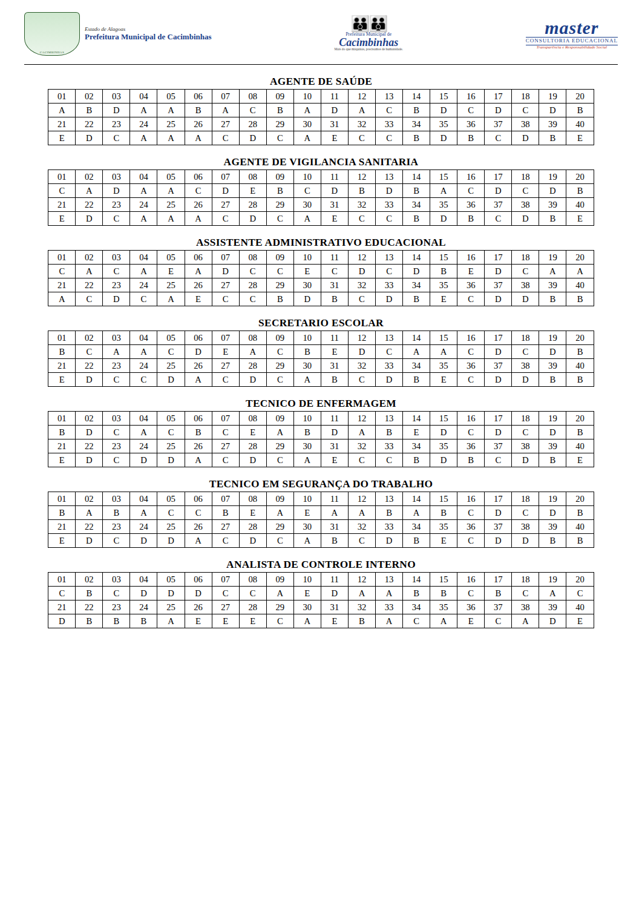Estado de Alagoas
Prefeitura Municipal de Cacimbinhas
👪👪
Prefeitura Municipal de
Cacimbinhas
Mais do que máquinas, precisamos de humanidade.
master
CONSULTORIA EDUCACIONAL
Transparência e Responsabilidade Social
AGENTE DE SAÚDE
| 01 | 02 | 03 | 04 | 05 | 06 | 07 | 08 | 09 | 10 | 11 | 12 | 13 | 14 | 15 | 16 | 17 | 18 | 19 | 20 |
| A | B | D | A | A | B | A | C | B | A | D | A | C | B | D | C | D | C | D | B |
| 21 | 22 | 23 | 24 | 25 | 26 | 27 | 28 | 29 | 30 | 31 | 32 | 33 | 34 | 35 | 36 | 37 | 38 | 39 | 40 |
| E | D | C | A | A | A | C | D | C | A | E | C | C | B | D | B | C | D | B | E |
AGENTE DE VIGILANCIA SANITARIA
| 01 | 02 | 03 | 04 | 05 | 06 | 07 | 08 | 09 | 10 | 11 | 12 | 13 | 14 | 15 | 16 | 17 | 18 | 19 | 20 |
| C | A | D | A | A | C | D | E | B | C | D | B | D | B | A | C | D | C | D | B |
| 21 | 22 | 23 | 24 | 25 | 26 | 27 | 28 | 29 | 30 | 31 | 32 | 33 | 34 | 35 | 36 | 37 | 38 | 39 | 40 |
| E | D | C | A | A | A | C | D | C | A | E | C | C | B | D | B | C | D | B | E |
ASSISTENTE ADMINISTRATIVO EDUCACIONAL
| 01 | 02 | 03 | 04 | 05 | 06 | 07 | 08 | 09 | 10 | 11 | 12 | 13 | 14 | 15 | 16 | 17 | 18 | 19 | 20 |
| C | A | C | A | E | A | D | C | C | E | C | D | C | D | B | E | D | C | A | A |
| 21 | 22 | 23 | 24 | 25 | 26 | 27 | 28 | 29 | 30 | 31 | 32 | 33 | 34 | 35 | 36 | 37 | 38 | 39 | 40 |
| A | C | D | C | A | E | C | C | B | D | B | C | D | B | E | C | D | D | B | B |
SECRETARIO ESCOLAR
| 01 | 02 | 03 | 04 | 05 | 06 | 07 | 08 | 09 | 10 | 11 | 12 | 13 | 14 | 15 | 16 | 17 | 18 | 19 | 20 |
| B | C | A | A | C | D | E | A | C | B | E | D | C | A | A | C | D | C | D | B |
| 21 | 22 | 23 | 24 | 25 | 26 | 27 | 28 | 29 | 30 | 31 | 32 | 33 | 34 | 35 | 36 | 37 | 38 | 39 | 40 |
| E | D | C | C | D | A | C | D | C | A | B | C | D | B | E | C | D | D | B | B |
TECNICO DE ENFERMAGEM
| 01 | 02 | 03 | 04 | 05 | 06 | 07 | 08 | 09 | 10 | 11 | 12 | 13 | 14 | 15 | 16 | 17 | 18 | 19 | 20 |
| B | D | C | A | C | B | C | E | A | B | D | A | B | E | D | C | D | C | D | B |
| 21 | 22 | 23 | 24 | 25 | 26 | 27 | 28 | 29 | 30 | 31 | 32 | 33 | 34 | 35 | 36 | 37 | 38 | 39 | 40 |
| E | D | C | D | D | A | C | D | C | A | E | C | C | B | D | B | C | D | B | E |
TECNICO EM SEGURANÇA DO TRABALHO
| 01 | 02 | 03 | 04 | 05 | 06 | 07 | 08 | 09 | 10 | 11 | 12 | 13 | 14 | 15 | 16 | 17 | 18 | 19 | 20 |
| B | A | B | A | C | C | B | E | A | E | A | A | B | A | B | C | D | C | D | B |
| 21 | 22 | 23 | 24 | 25 | 26 | 27 | 28 | 29 | 30 | 31 | 32 | 33 | 34 | 35 | 36 | 37 | 38 | 39 | 40 |
| E | D | C | D | D | A | C | D | C | A | B | C | D | B | E | C | D | D | B | B |
ANALISTA DE CONTROLE INTERNO
| 01 | 02 | 03 | 04 | 05 | 06 | 07 | 08 | 09 | 10 | 11 | 12 | 13 | 14 | 15 | 16 | 17 | 18 | 19 | 20 |
| C | B | C | D | D | D | C | C | A | E | D | A | A | B | B | C | B | C | A | C |
| 21 | 22 | 23 | 24 | 25 | 26 | 27 | 28 | 29 | 30 | 31 | 32 | 33 | 34 | 35 | 36 | 37 | 38 | 39 | 40 |
| D | B | B | B | A | E | E | E | C | A | E | B | A | C | A | E | C | A | D | E |